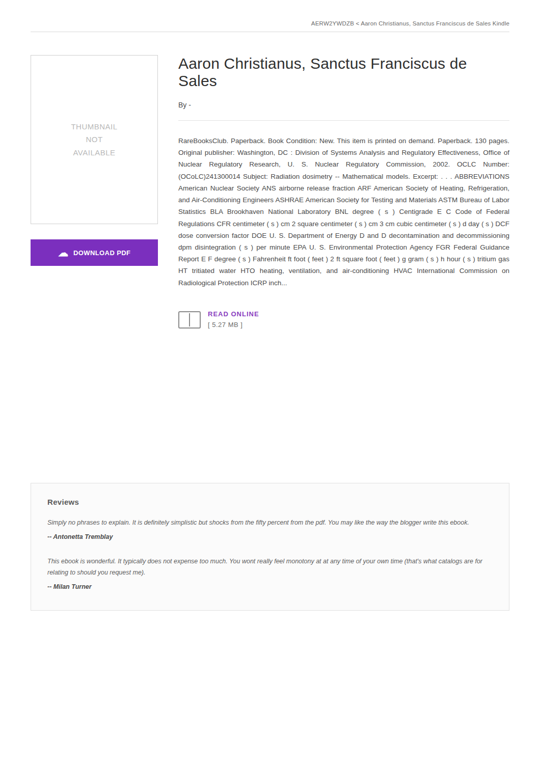AERW2YWDZB < Aaron Christianus, Sanctus Franciscus de Sales Kindle
THUMBNAIL
NOT
AVAILABLE
☁DOWNLOAD PDF
Aaron Christianus, Sanctus Franciscus de Sales
By -
RareBooksClub. Paperback. Book Condition: New. This item is printed on demand. Paperback. 130 pages. Original publisher: Washington, DC : Division of Systems Analysis and Regulatory Effectiveness, Office of Nuclear Regulatory Research, U. S. Nuclear Regulatory Commission, 2002. OCLC Number: (OCoLC)241300014 Subject: Radiation dosimetry -- Mathematical models. Excerpt: . . . ABBREVIATIONS American Nuclear Society ANS airborne release fraction ARF American Society of Heating, Refrigeration, and Air-Conditioning Engineers ASHRAE American Society for Testing and Materials ASTM Bureau of Labor Statistics BLA Brookhaven National Laboratory BNL degree ( s ) Centigrade E C Code of Federal Regulations CFR centimeter ( s ) cm 2 square centimeter ( s ) cm 3 cm cubic centimeter ( s ) d day ( s ) DCF dose conversion factor DOE U. S. Department of Energy D and D decontamination and decommissioning dpm disintegration ( s ) per minute EPA U. S. Environmental Protection Agency FGR Federal Guidance Report E F degree ( s ) Fahrenheit ft foot ( feet ) 2 ft square foot ( feet ) g gram ( s ) h hour ( s ) tritium gas HT tritiated water HTO heating, ventilation, and air-conditioning HVAC International Commission on Radiological Protection ICRP inch...
READ ONLINE
[ 5.27 MB ]
Reviews
Simply no phrases to explain. It is definitely simplistic but shocks from the fifty percent from the pdf. You may like the way the blogger write this ebook. -- Antonetta Tremblay
This ebook is wonderful. It typically does not expense too much. You wont really feel monotony at at any time of your own time (that's what catalogs are for relating to should you request me). -- Milan Turner